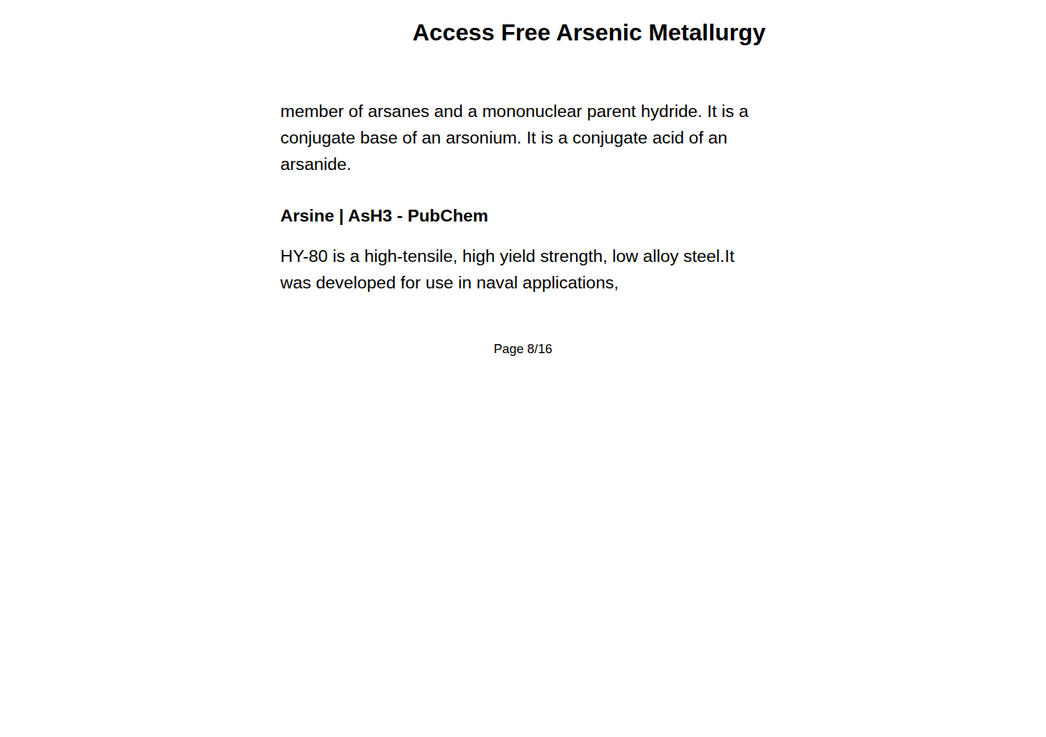Access Free Arsenic Metallurgy
member of arsanes and a mononuclear parent hydride. It is a conjugate base of an arsonium. It is a conjugate acid of an arsanide.
Arsine | AsH3 - PubChem
HY-80 is a high-tensile, high yield strength, low alloy steel.It was developed for use in naval applications,
Page 8/16